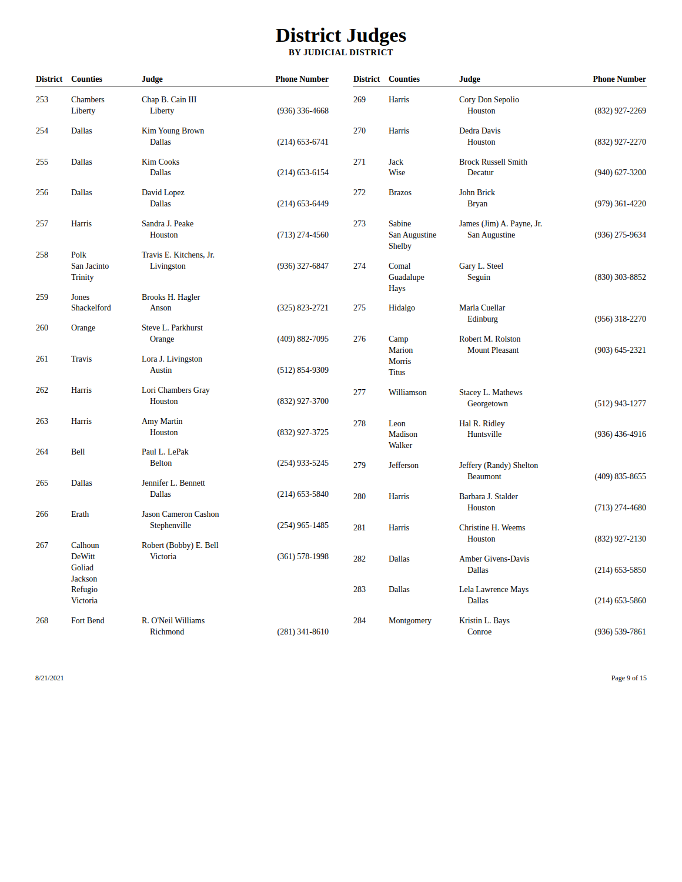District Judges
BY JUDICIAL DISTRICT
| District | Counties | Judge | Phone Number |
| --- | --- | --- | --- |
| 253 | Chambers Liberty | Chap B. Cain III Liberty | (936) 336-4668 |
| 254 | Dallas | Kim Young Brown Dallas | (214) 653-6741 |
| 255 | Dallas | Kim Cooks Dallas | (214) 653-6154 |
| 256 | Dallas | David Lopez Dallas | (214) 653-6449 |
| 257 | Harris | Sandra J. Peake Houston | (713) 274-4560 |
| 258 | Polk San Jacinto Trinity | Travis E. Kitchens, Jr. Livingston | (936) 327-6847 |
| 259 | Jones Shackelford | Brooks H. Hagler Anson | (325) 823-2721 |
| 260 | Orange | Steve L. Parkhurst Orange | (409) 882-7095 |
| 261 | Travis | Lora J. Livingston Austin | (512) 854-9309 |
| 262 | Harris | Lori Chambers Gray Houston | (832) 927-3700 |
| 263 | Harris | Amy Martin Houston | (832) 927-3725 |
| 264 | Bell | Paul L. LePak Belton | (254) 933-5245 |
| 265 | Dallas | Jennifer L. Bennett Dallas | (214) 653-5840 |
| 266 | Erath | Jason Cameron Cashon Stephenville | (254) 965-1485 |
| 267 | Calhoun DeWitt Goliad Jackson Refugio Victoria | Robert (Bobby) E. Bell Victoria | (361) 578-1998 |
| 268 | Fort Bend | R. O'Neil Williams Richmond | (281) 341-8610 |
| District | Counties | Judge | Phone Number |
| --- | --- | --- | --- |
| 269 | Harris | Cory Don Sepolio Houston | (832) 927-2269 |
| 270 | Harris | Dedra Davis Houston | (832) 927-2270 |
| 271 | Jack Wise | Brock Russell Smith Decatur | (940) 627-3200 |
| 272 | Brazos | John Brick Bryan | (979) 361-4220 |
| 273 | Sabine San Augustine Shelby | James (Jim) A. Payne, Jr. San Augustine | (936) 275-9634 |
| 274 | Comal Guadalupe Hays | Gary L. Steel Seguin | (830) 303-8852 |
| 275 | Hidalgo | Marla Cuellar Edinburg | (956) 318-2270 |
| 276 | Camp Marion Morris Titus | Robert M. Rolston Mount Pleasant | (903) 645-2321 |
| 277 | Williamson | Stacey L. Mathews Georgetown | (512) 943-1277 |
| 278 | Leon Madison Walker | Hal R. Ridley Huntsville | (936) 436-4916 |
| 279 | Jefferson | Jeffery (Randy) Shelton Beaumont | (409) 835-8655 |
| 280 | Harris | Barbara J. Stalder Houston | (713) 274-4680 |
| 281 | Harris | Christine H. Weems Houston | (832) 927-2130 |
| 282 | Dallas | Amber Givens-Davis Dallas | (214) 653-5850 |
| 283 | Dallas | Lela Lawrence Mays Dallas | (214) 653-5860 |
| 284 | Montgomery | Kristin L. Bays Conroe | (936) 539-7861 |
8/21/2021 Page 9 of 15